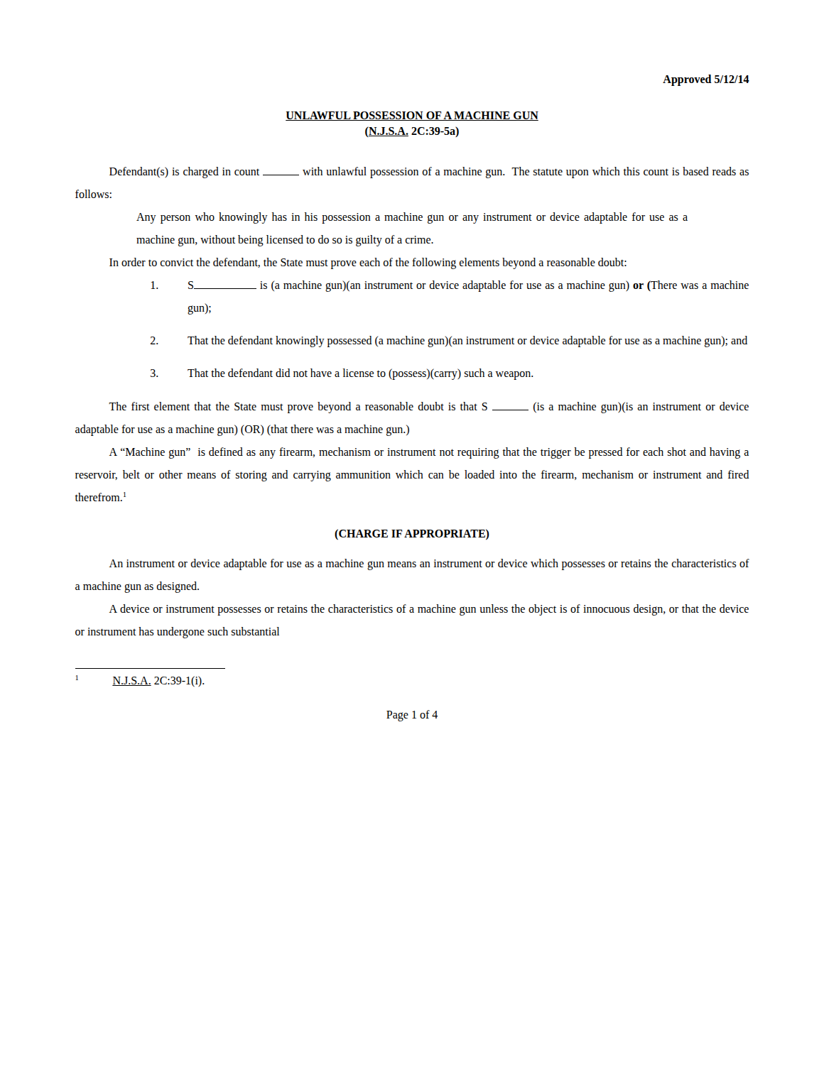Approved 5/12/14
UNLAWFUL POSSESSION OF A MACHINE GUN
(N.J.S.A. 2C:39-5a)
Defendant(s) is charged in count with unlawful possession of a machine gun. The statute upon which this count is based reads as follows:
Any person who knowingly has in his possession a machine gun or any instrument or device adaptable for use as a machine gun, without being licensed to do so is guilty of a crime.
In order to convict the defendant, the State must prove each of the following elements beyond a reasonable doubt:
1. S is (a machine gun)(an instrument or device adaptable for use as a machine gun) or (There was a machine gun);
2. That the defendant knowingly possessed (a machine gun)(an instrument or device adaptable for use as a machine gun); and
3. That the defendant did not have a license to (possess)(carry) such a weapon.
The first element that the State must prove beyond a reasonable doubt is that S (is a machine gun)(is an instrument or device adaptable for use as a machine gun) (OR) (that there was a machine gun.)
A “Machine gun” is defined as any firearm, mechanism or instrument not requiring that the trigger be pressed for each shot and having a reservoir, belt or other means of storing and carrying ammunition which can be loaded into the firearm, mechanism or instrument and fired therefrom.1
(CHARGE IF APPROPRIATE)
An instrument or device adaptable for use as a machine gun means an instrument or device which possesses or retains the characteristics of a machine gun as designed.
A device or instrument possesses or retains the characteristics of a machine gun unless the object is of innocuous design, or that the device or instrument has undergone such substantial
1 N.J.S.A. 2C:39-1(i).
Page 1 of 4